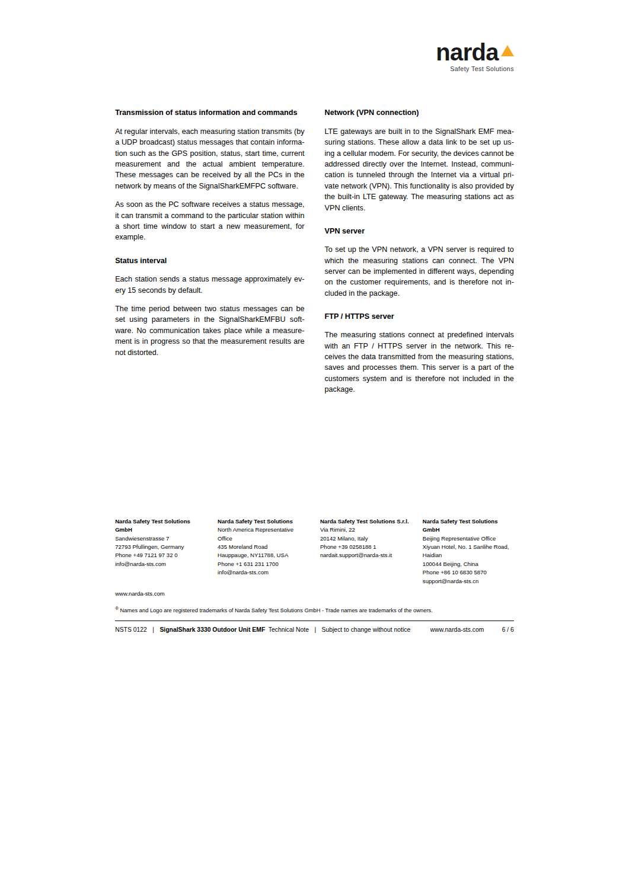narda
Safety Test Solutions
Transmission of status information and commands
At regular intervals, each measuring station transmits (by a UDP broadcast) status messages that contain information such as the GPS position, status, start time, current measurement and the actual ambient temperature. These messages can be received by all the PCs in the network by means of the SignalSharkEMFPC software.
As soon as the PC software receives a status message, it can transmit a command to the particular station within a short time window to start a new measurement, for example.
Status interval
Each station sends a status message approximately every 15 seconds by default.
The time period between two status messages can be set using parameters in the SignalSharkEMFBU software. No communication takes place while a measurement is in progress so that the measurement results are not distorted.
Network (VPN connection)
LTE gateways are built in to the SignalShark EMF measuring stations. These allow a data link to be set up using a cellular modem. For security, the devices cannot be addressed directly over the Internet. Instead, communication is tunneled through the Internet via a virtual private network (VPN). This functionality is also provided by the built-in LTE gateway. The measuring stations act as VPN clients.
VPN server
To set up the VPN network, a VPN server is required to which the measuring stations can connect. The VPN server can be implemented in different ways, depending on the customer requirements, and is therefore not included in the package.
FTP / HTTPS server
The measuring stations connect at predefined intervals with an FTP / HTTPS server in the network. This receives the data transmitted from the measuring stations, saves and processes them. This server is a part of the customers system and is therefore not included in the package.
Narda Safety Test Solutions GmbH
Sandwiesenstrasse 7
72793 Pfullingen, Germany
Phone +49 7121 97 32 0
info@narda-sts.com
Narda Safety Test Solutions
North America Representative Office
435 Moreland Road
Hauppauge, NY11788, USA
Phone +1 631 231 1700
info@narda-sts.com
Narda Safety Test Solutions S.r.l.
Via Rimini, 22
20142 Milano, Italy
Phone +39 0258188 1
nardait.support@narda-sts.it
Narda Safety Test Solutions GmbH
Beijing Representative Office
Xiyuan Hotel, No. 1 Sanlihe Road, Haidian
100044 Beijing, China
Phone +86 10 6830 5870
support@narda-sts.cn
www.narda-sts.com
® Names and Logo are registered trademarks of Narda Safety Test Solutions GmbH - Trade names are trademarks of the owners.
NSTS 0122 | SignalShark 3330 Outdoor Unit EMF Technical Note | Subject to change without notice
www.narda-sts.com 6 / 6